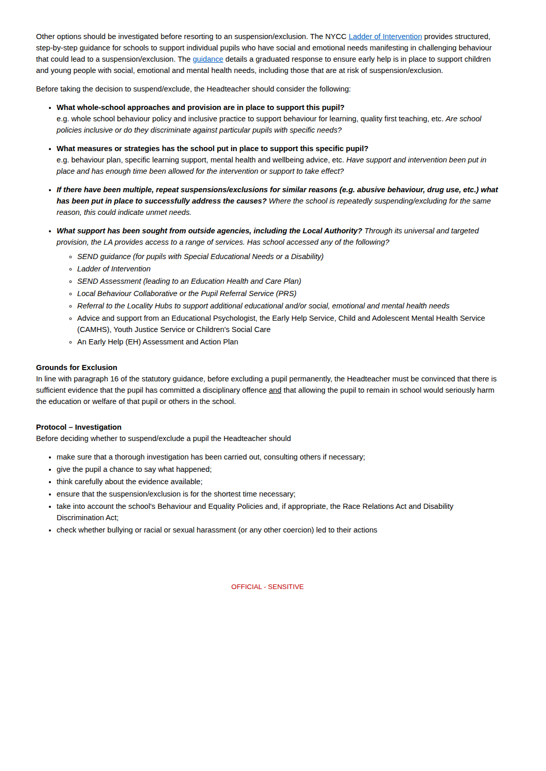Other options should be investigated before resorting to an suspension/exclusion. The NYCC Ladder of Intervention provides structured, step-by-step guidance for schools to support individual pupils who have social and emotional needs manifesting in challenging behaviour that could lead to a suspension/exclusion. The guidance details a graduated response to ensure early help is in place to support children and young people with social, emotional and mental health needs, including those that are at risk of suspension/exclusion.
Before taking the decision to suspend/exclude, the Headteacher should consider the following:
What whole-school approaches and provision are in place to support this pupil?
e.g. whole school behaviour policy and inclusive practice to support behaviour for learning, quality first teaching, etc. Are school policies inclusive or do they discriminate against particular pupils with specific needs?
What measures or strategies has the school put in place to support this specific pupil?
e.g. behaviour plan, specific learning support, mental health and wellbeing advice, etc. Have support and intervention been put in place and has enough time been allowed for the intervention or support to take effect?
If there have been multiple, repeat suspensions/exclusions for similar reasons (e.g. abusive behaviour, drug use, etc.) what has been put in place to successfully address the causes? Where the school is repeatedly suspending/excluding for the same reason, this could indicate unmet needs.
What support has been sought from outside agencies, including the Local Authority? Through its universal and targeted provision, the LA provides access to a range of services. Has school accessed any of the following?
SEND guidance (for pupils with Special Educational Needs or a Disability)
Ladder of Intervention
SEND Assessment (leading to an Education Health and Care Plan)
Local Behaviour Collaborative or the Pupil Referral Service (PRS)
Referral to the Locality Hubs to support additional educational and/or social, emotional and mental health needs
Advice and support from an Educational Psychologist, the Early Help Service, Child and Adolescent Mental Health Service (CAMHS), Youth Justice Service or Children's Social Care
An Early Help (EH) Assessment and Action Plan
Grounds for Exclusion
In line with paragraph 16 of the statutory guidance, before excluding a pupil permanently, the Headteacher must be convinced that there is sufficient evidence that the pupil has committed a disciplinary offence and that allowing the pupil to remain in school would seriously harm the education or welfare of that pupil or others in the school.
Protocol – Investigation
Before deciding whether to suspend/exclude a pupil the Headteacher should
make sure that a thorough investigation has been carried out, consulting others if necessary;
give the pupil a chance to say what happened;
think carefully about the evidence available;
ensure that the suspension/exclusion is for the shortest time necessary;
take into account the school's Behaviour and Equality Policies and, if appropriate, the Race Relations Act and Disability Discrimination Act;
check whether bullying or racial or sexual harassment (or any other coercion) led to their actions
OFFICIAL - SENSITIVE